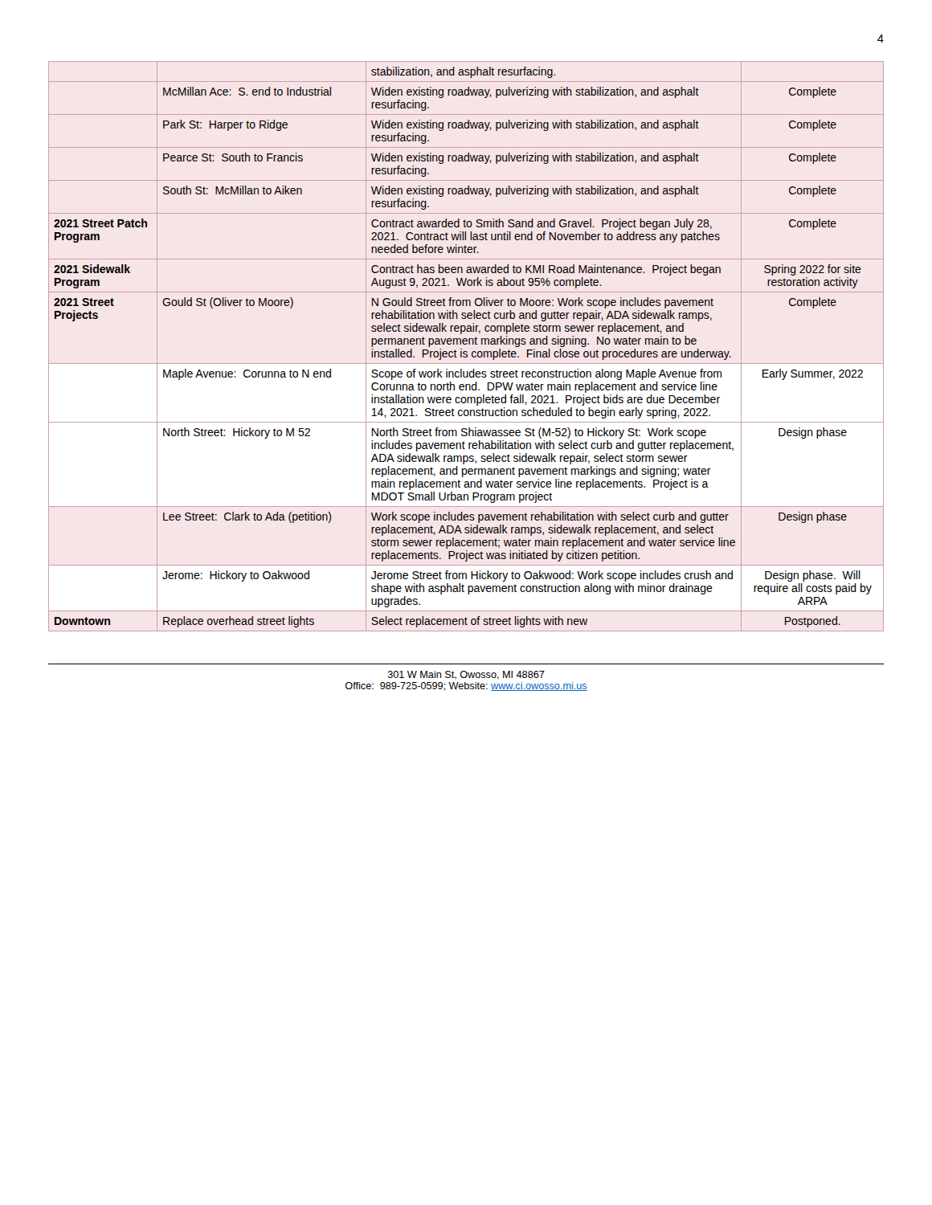4
| | | stabilization, and asphalt resurfacing. | |
| | McMillan Ace: S. end to Industrial | Widen existing roadway, pulverizing with stabilization, and asphalt resurfacing. | Complete |
| | Park St: Harper to Ridge | Widen existing roadway, pulverizing with stabilization, and asphalt resurfacing. | Complete |
| | Pearce St: South to Francis | Widen existing roadway, pulverizing with stabilization, and asphalt resurfacing. | Complete |
| | South St: McMillan to Aiken | Widen existing roadway, pulverizing with stabilization, and asphalt resurfacing. | Complete |
| 2021 Street Patch Program | | Contract awarded to Smith Sand and Gravel. Project began July 28, 2021. Contract will last until end of November to address any patches needed before winter. | Complete |
| 2021 Sidewalk Program | | Contract has been awarded to KMI Road Maintenance. Project began August 9, 2021. Work is about 95% complete. | Spring 2022 for site restoration activity |
| 2021 Street Projects | Gould St (Oliver to Moore) | N Gould Street from Oliver to Moore: Work scope includes pavement rehabilitation with select curb and gutter repair, ADA sidewalk ramps, select sidewalk repair, complete storm sewer replacement, and permanent pavement markings and signing. No water main to be installed. Project is complete. Final close out procedures are underway. | Complete |
| | Maple Avenue: Corunna to N end | Scope of work includes street reconstruction along Maple Avenue from Corunna to north end. DPW water main replacement and service line installation were completed fall, 2021. Project bids are due December 14, 2021. Street construction scheduled to begin early spring, 2022. | Early Summer, 2022 |
| | North Street: Hickory to M 52 | North Street from Shiawassee St (M-52) to Hickory St: Work scope includes pavement rehabilitation with select curb and gutter replacement, ADA sidewalk ramps, select sidewalk repair, select storm sewer replacement, and permanent pavement markings and signing; water main replacement and water service line replacements. Project is a MDOT Small Urban Program project | Design phase |
| | Lee Street: Clark to Ada (petition) | Work scope includes pavement rehabilitation with select curb and gutter replacement, ADA sidewalk ramps, sidewalk replacement, and select storm sewer replacement; water main replacement and water service line replacements. Project was initiated by citizen petition. | Design phase |
| | Jerome: Hickory to Oakwood | Jerome Street from Hickory to Oakwood: Work scope includes crush and shape with asphalt pavement construction along with minor drainage upgrades. | Design phase. Will require all costs paid by ARPA |
| Downtown | Replace overhead street lights | Select replacement of street lights with new | Postponed. |
301 W Main St, Owosso, MI 48867
Office: 989-725-0599; Website: www.ci.owosso.mi.us